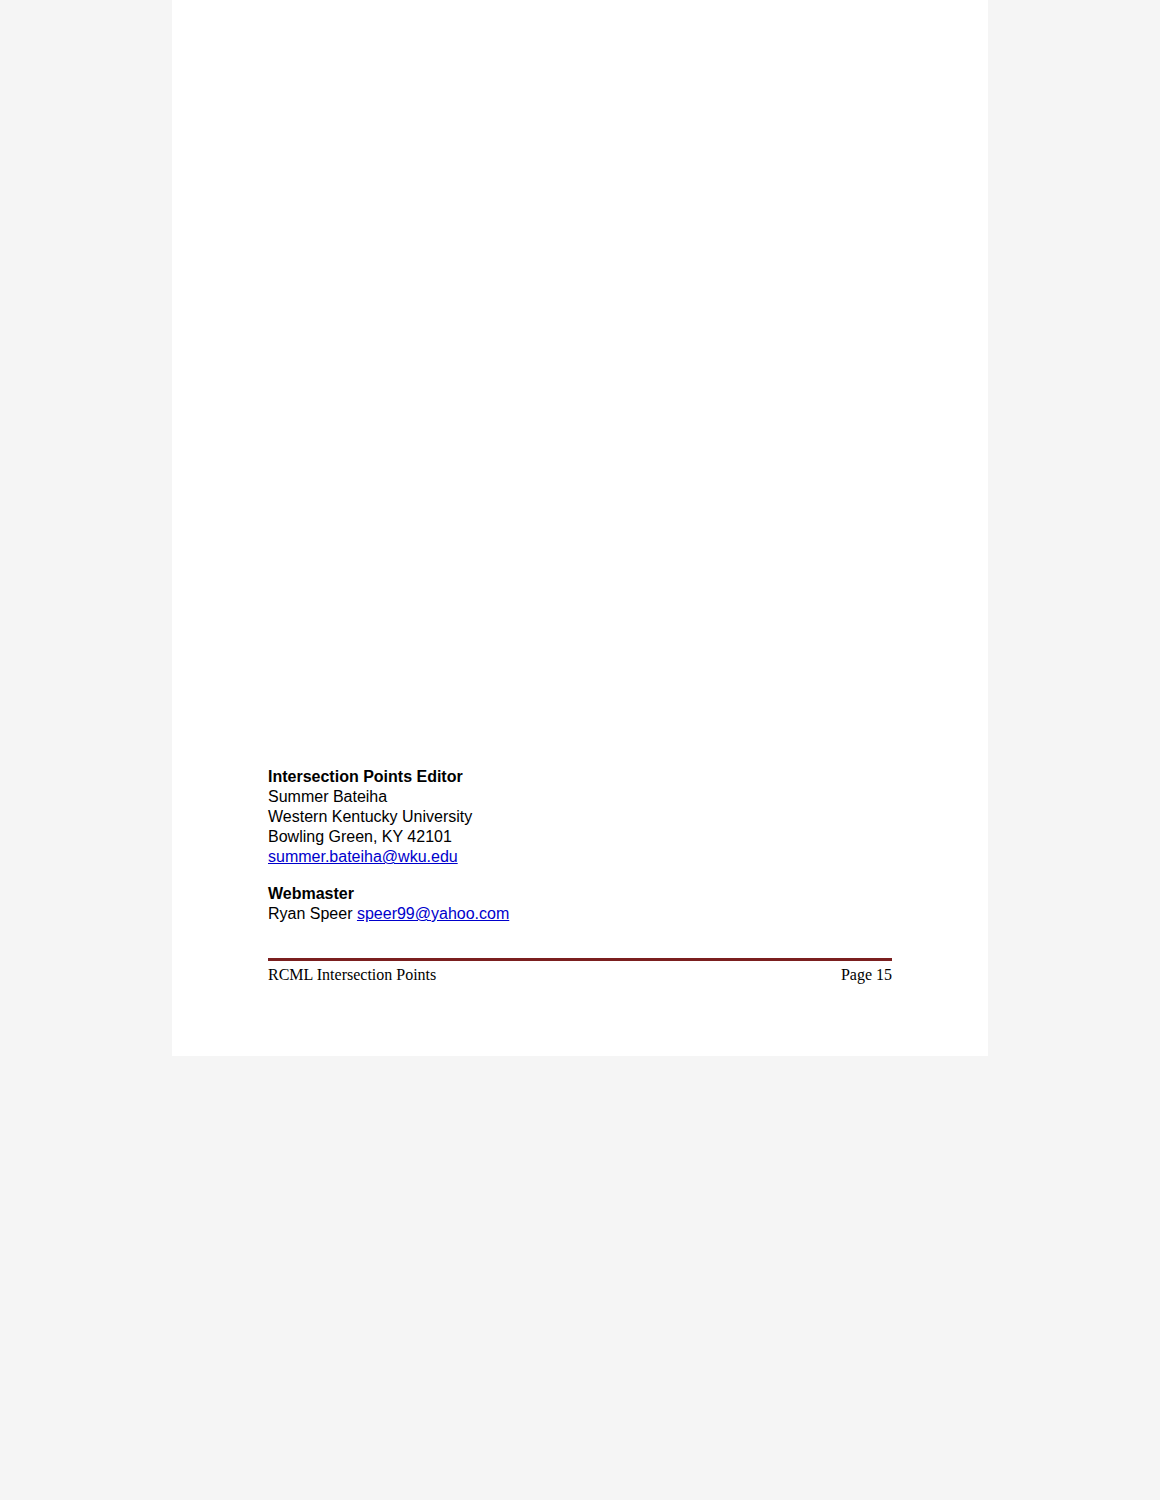Intersection Points Editor
Summer Bateiha
Western Kentucky University
Bowling Green, KY 42101
summer.bateiha@wku.edu
Webmaster
Ryan Speer speer99@yahoo.com
RCML Intersection Points Page 15